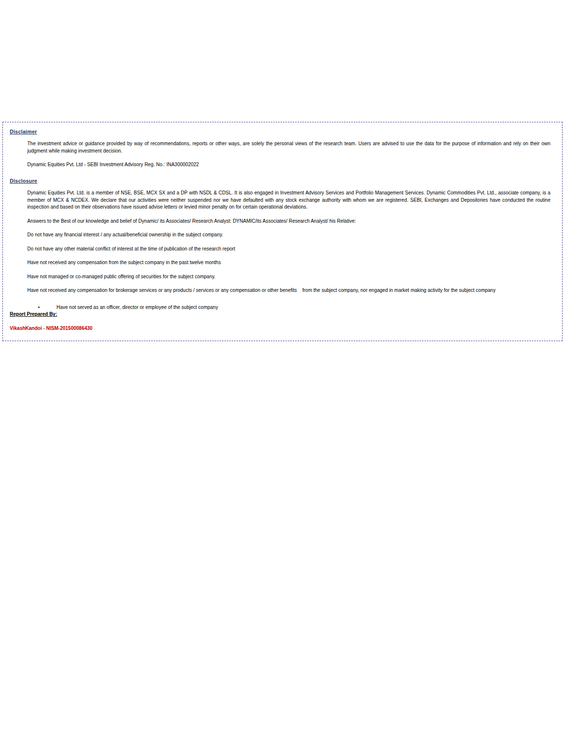Disclaimer
The investment advice or guidance provided by way of recommendations, reports or other ways, are solely the personal views of the research team. Users are advised to use the data for the purpose of information and rely on their own judgment while making investment decision.
Dynamic Equities Pvt. Ltd - SEBI Investment Advisory Reg. No.: INA300002022
Disclosure
Dynamic Equities Pvt. Ltd. is a member of NSE, BSE, MCX SX and a DP with NSDL & CDSL. It is also engaged in Investment Advisory Services and Portfolio Management Services. Dynamic Commodities Pvt. Ltd., associate company, is a member of MCX & NCDEX. We declare that our activities were neither suspended nor we have defaulted with any stock exchange authority with whom we are registered. SEBI, Exchanges and Depositories have conducted the routine inspection and based on their observations have issued advise letters or levied minor penalty on for certain operational deviations.
Answers to the Best of our knowledge and belief of Dynamic/ its Associates/ Research Analyst: DYNAMIC/its Associates/ Research Analyst/ his Relative:
Do not have any financial interest / any actual/beneficial ownership in the subject company.
Do not have any other material conflict of interest at the time of publication of the research report
Have not received any compensation from the subject company in the past twelve months
Have not managed or co-managed public offering of securities for the subject company.
Have not received any compensation for brokerage services or any products / services or any compensation or other benefits from the subject company, nor engaged in market making activity for the subject company
•
Have not served as an officer, director or employee of the subject company
Report Prepared By:
VikashKandoi - NISM-201500086430